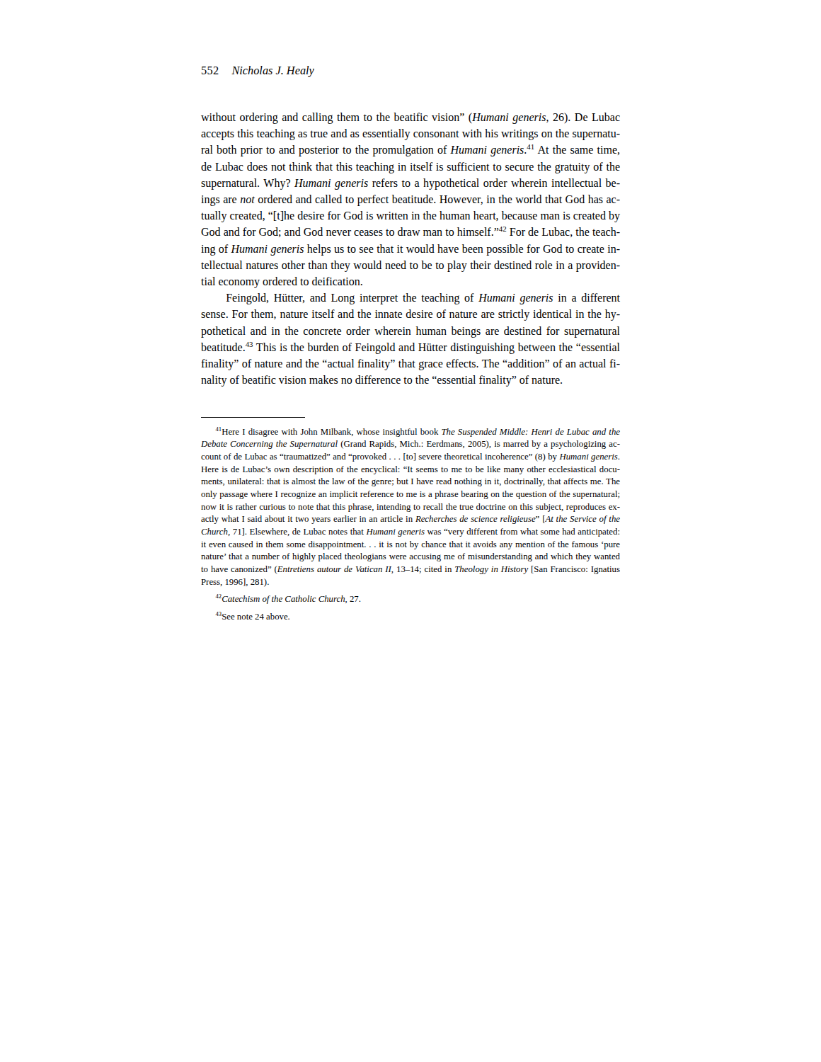552 Nicholas J. Healy
without ordering and calling them to the beatific vision” (Humani generis, 26). De Lubac accepts this teaching as true and as essentially consonant with his writings on the supernatural both prior to and posterior to the promulgation of Humani generis.41 At the same time, de Lubac does not think that this teaching in itself is sufficient to secure the gratuity of the supernatural. Why? Humani generis refers to a hypothetical order wherein intellectual beings are not ordered and called to perfect beatitude. However, in the world that God has actually created, “[t]he desire for God is written in the human heart, because man is created by God and for God; and God never ceases to draw man to himself.”42 For de Lubac, the teaching of Humani generis helps us to see that it would have been possible for God to create intellectual natures other than they would need to be to play their destined role in a providential economy ordered to deification.
Feingold, Hütter, and Long interpret the teaching of Humani generis in a different sense. For them, nature itself and the innate desire of nature are strictly identical in the hypothetical and in the concrete order wherein human beings are destined for supernatural beatitude.43 This is the burden of Feingold and Hütter distinguishing between the “essential finality” of nature and the “actual finality” that grace effects. The “addition” of an actual finality of beatific vision makes no difference to the “essential finality” of nature.
41Here I disagree with John Milbank, whose insightful book The Suspended Middle: Henri de Lubac and the Debate Concerning the Supernatural (Grand Rapids, Mich.: Eerdmans, 2005), is marred by a psychologizing account of de Lubac as “traumatized” and “provoked . . . [to] severe theoretical incoherence” (8) by Humani generis. Here is de Lubac’s own description of the encyclical: “It seems to me to be like many other ecclesiastical documents, unilateral: that is almost the law of the genre; but I have read nothing in it, doctrinally, that affects me. The only passage where I recognize an implicit reference to me is a phrase bearing on the question of the supernatural; now it is rather curious to note that this phrase, intending to recall the true doctrine on this subject, reproduces exactly what I said about it two years earlier in an article in Recherches de science religieuse” [At the Service of the Church, 71]. Elsewhere, de Lubac notes that Humani generis was “very different from what some had anticipated: it even caused in them some disappointment. . . it is not by chance that it avoids any mention of the famous ‘pure nature’ that a number of highly placed theologians were accusing me of misunderstanding and which they wanted to have canonized” (Entretiens autour de Vatican II, 13–14; cited in Theology in History [San Francisco: Ignatius Press, 1996], 281).
42Catechism of the Catholic Church, 27.
43See note 24 above.